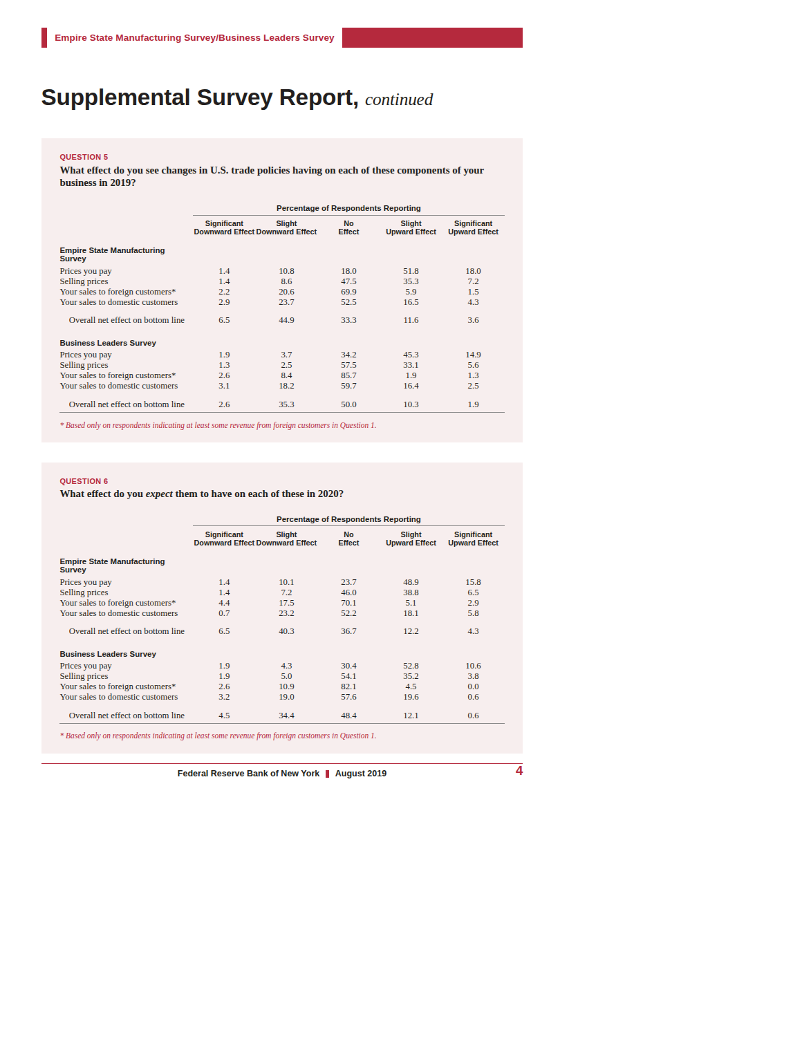Empire State Manufacturing Survey/Business Leaders Survey
Supplemental Survey Report, continued
QUESTION 5
What effect do you see changes in U.S. trade policies having on each of these components of your business in 2019?
| | Percentage of Respondents Reporting |
| | Significant Downward Effect | Slight Downward Effect | No Effect | Slight Upward Effect | Significant Upward Effect |
| Empire State Manufacturing Survey | |
| Prices you pay | 1.4 | 10.8 | 18.0 | 51.8 | 18.0 |
| Selling prices | 1.4 | 8.6 | 47.5 | 35.3 | 7.2 |
| Your sales to foreign customers* | 2.2 | 20.6 | 69.9 | 5.9 | 1.5 |
| Your sales to domestic customers | 2.9 | 23.7 | 52.5 | 16.5 | 4.3 |
| Overall net effect on bottom line | 6.5 | 44.9 | 33.3 | 11.6 | 3.6 |
| Business Leaders Survey | |
| Prices you pay | 1.9 | 3.7 | 34.2 | 45.3 | 14.9 |
| Selling prices | 1.3 | 2.5 | 57.5 | 33.1 | 5.6 |
| Your sales to foreign customers* | 2.6 | 8.4 | 85.7 | 1.9 | 1.3 |
| Your sales to domestic customers | 3.1 | 18.2 | 59.7 | 16.4 | 2.5 |
| Overall net effect on bottom line | 2.6 | 35.3 | 50.0 | 10.3 | 1.9 |
* Based only on respondents indicating at least some revenue from foreign customers in Question 1.
QUESTION 6
What effect do you expect them to have on each of these in 2020?
| | Percentage of Respondents Reporting |
| | Significant Downward Effect | Slight Downward Effect | No Effect | Slight Upward Effect | Significant Upward Effect |
| Empire State Manufacturing Survey | |
| Prices you pay | 1.4 | 10.1 | 23.7 | 48.9 | 15.8 |
| Selling prices | 1.4 | 7.2 | 46.0 | 38.8 | 6.5 |
| Your sales to foreign customers* | 4.4 | 17.5 | 70.1 | 5.1 | 2.9 |
| Your sales to domestic customers | 0.7 | 23.2 | 52.2 | 18.1 | 5.8 |
| Overall net effect on bottom line | 6.5 | 40.3 | 36.7 | 12.2 | 4.3 |
| Business Leaders Survey | |
| Prices you pay | 1.9 | 4.3 | 30.4 | 52.8 | 10.6 |
| Selling prices | 1.9 | 5.0 | 54.1 | 35.2 | 3.8 |
| Your sales to foreign customers* | 2.6 | 10.9 | 82.1 | 4.5 | 0.0 |
| Your sales to domestic customers | 3.2 | 19.0 | 57.6 | 19.6 | 0.6 |
| Overall net effect on bottom line | 4.5 | 34.4 | 48.4 | 12.1 | 0.6 |
* Based only on respondents indicating at least some revenue from foreign customers in Question 1.
Federal Reserve Bank of New York August 2019
4